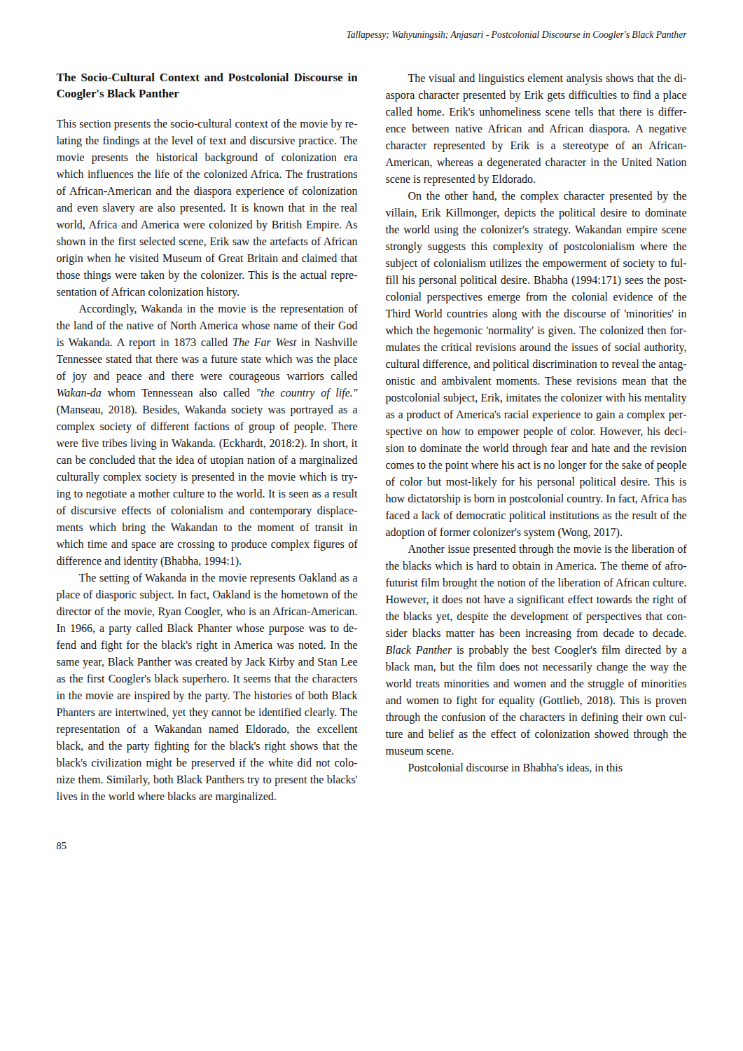Tallapessy; Wahyuningsih; Anjasari - Postcolonial Discourse in Coogler's Black Panther
The Socio-Cultural Context and Postcolonial Discourse in Coogler's Black Panther
This section presents the socio-cultural context of the movie by relating the findings at the level of text and discursive practice. The movie presents the historical background of colonization era which influences the life of the colonized Africa. The frustrations of African-American and the diaspora experience of colonization and even slavery are also presented. It is known that in the real world, Africa and America were colonized by British Empire. As shown in the first selected scene, Erik saw the artefacts of African origin when he visited Museum of Great Britain and claimed that those things were taken by the colonizer. This is the actual representation of African colonization history.
Accordingly, Wakanda in the movie is the representation of the land of the native of North America whose name of their God is Wakanda. A report in 1873 called The Far West in Nashville Tennessee stated that there was a future state which was the place of joy and peace and there were courageous warriors called Wakan-da whom Tennessean also called "the country of life." (Manseau, 2018). Besides, Wakanda society was portrayed as a complex society of different factions of group of people. There were five tribes living in Wakanda. (Eckhardt, 2018:2). In short, it can be concluded that the idea of utopian nation of a marginalized culturally complex society is presented in the movie which is trying to negotiate a mother culture to the world. It is seen as a result of discursive effects of colonialism and contemporary displacements which bring the Wakandan to the moment of transit in which time and space are crossing to produce complex figures of difference and identity (Bhabha, 1994:1).
The setting of Wakanda in the movie represents Oakland as a place of diasporic subject. In fact, Oakland is the hometown of the director of the movie, Ryan Coogler, who is an African-American. In 1966, a party called Black Phanter whose purpose was to defend and fight for the black's right in America was noted. In the same year, Black Panther was created by Jack Kirby and Stan Lee as the first Coogler's black superhero. It seems that the characters in the movie are inspired by the party. The histories of both Black Phanters are intertwined, yet they cannot be identified clearly. The representation of a Wakandan named Eldorado, the excellent black, and the party fighting for the black's right shows that the black's civilization might be preserved if the white did not colonize them. Similarly, both Black Panthers try to present the blacks' lives in the world where blacks are marginalized.
The visual and linguistics element analysis shows that the diaspora character presented by Erik gets difficulties to find a place called home. Erik's unhomeliness scene tells that there is difference between native African and African diaspora. A negative character represented by Erik is a stereotype of an African-American, whereas a degenerated character in the United Nation scene is represented by Eldorado.
On the other hand, the complex character presented by the villain, Erik Killmonger, depicts the political desire to dominate the world using the colonizer's strategy. Wakandan empire scene strongly suggests this complexity of postcolonialism where the subject of colonialism utilizes the empowerment of society to fulfill his personal political desire. Bhabha (1994:171) sees the postcolonial perspectives emerge from the colonial evidence of the Third World countries along with the discourse of 'minorities' in which the hegemonic 'normality' is given. The colonized then formulates the critical revisions around the issues of social authority, cultural difference, and political discrimination to reveal the antagonistic and ambivalent moments. These revisions mean that the postcolonial subject, Erik, imitates the colonizer with his mentality as a product of America's racial experience to gain a complex perspective on how to empower people of color. However, his decision to dominate the world through fear and hate and the revision comes to the point where his act is no longer for the sake of people of color but most-likely for his personal political desire. This is how dictatorship is born in postcolonial country. In fact, Africa has faced a lack of democratic political institutions as the result of the adoption of former colonizer's system (Wong, 2017).
Another issue presented through the movie is the liberation of the blacks which is hard to obtain in America. The theme of afro-futurist film brought the notion of the liberation of African culture. However, it does not have a significant effect towards the right of the blacks yet, despite the development of perspectives that consider blacks matter has been increasing from decade to decade. Black Panther is probably the best Coogler's film directed by a black man, but the film does not necessarily change the way the world treats minorities and women and the struggle of minorities and women to fight for equality (Gottlieb, 2018). This is proven through the confusion of the characters in defining their own culture and belief as the effect of colonization showed through the museum scene.
Postcolonial discourse in Bhabha's ideas, in this
85